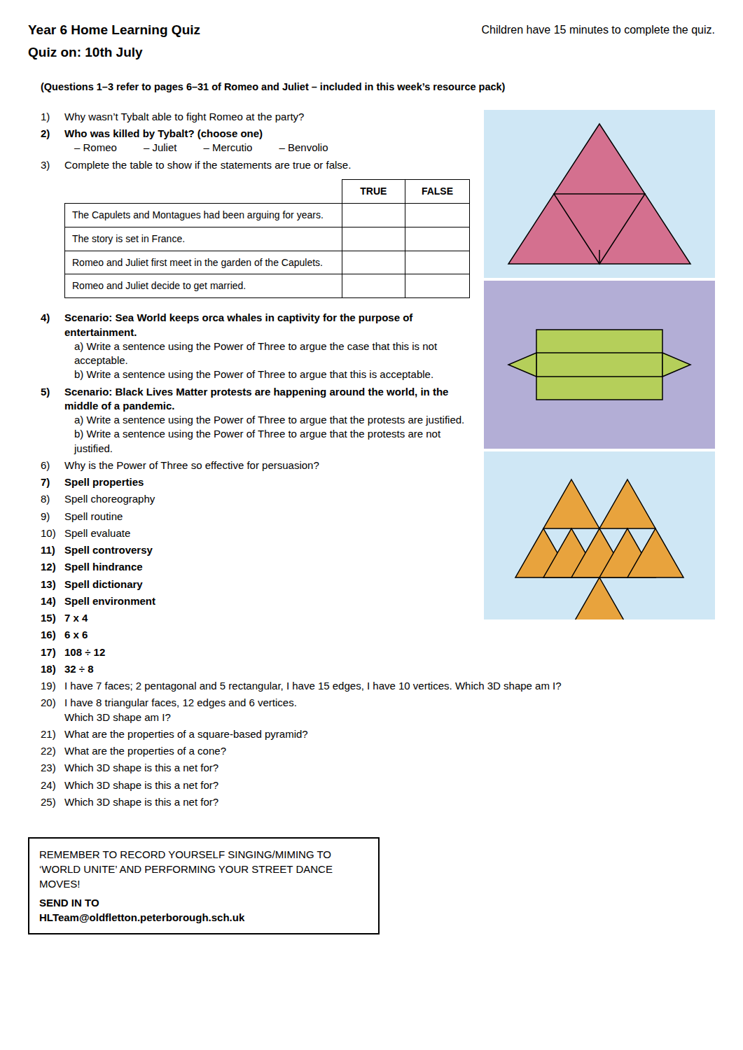Year 6 Home Learning Quiz
Quiz on: 10th July
Children have 15 minutes to complete the quiz.
(Questions 1–3 refer to pages 6–31 of Romeo and Juliet – included in this week’s resource pack)
Why wasn’t Tybalt able to fight Romeo at the party?
Who was killed by Tybalt? (choose one)
– Romeo– Juliet– Mercutio– Benvolio
Complete the table to show if the statements are true or false.
| | TRUE | FALSE |
| The Capulets and Montagues had been arguing for years. | | |
| The story is set in France. | | |
| Romeo and Juliet first meet in the garden of the Capulets. | | |
| Romeo and Juliet decide to get married. | | |
Scenario: Sea World keeps orca whales in captivity for the purpose of entertainment.
a) Write a sentence using the Power of Three to argue the case that this is not acceptable.
b) Write a sentence using the Power of Three to argue that this is acceptable.
Scenario: Black Lives Matter protests are happening around the world, in the middle of a pandemic.
a) Write a sentence using the Power of Three to argue that the protests are justified.
b) Write a sentence using the Power of Three to argue that the protests are not justified.
Why is the Power of Three so effective for persuasion?
Spell properties
Spell choreography
Spell routine
Spell evaluate
Spell controversy
Spell hindrance
Spell dictionary
Spell environment
7 x 4
6 x 6
108 ÷ 12
32 ÷ 8
I have 7 faces; 2 pentagonal and 5 rectangular, I have 15 edges, I have 10 vertices. Which 3D shape am I?
I have 8 triangular faces, 12 edges and 6 vertices.
Which 3D shape am I?
What are the properties of a square-based pyramid?
What are the properties of a cone?
Which 3D shape is this a net for?
Which 3D shape is this a net for?
Which 3D shape is this a net for?
Remember to record yourself singing/miming to ‘World Unite’ and performing your street dance moves!
SEND IN TO
HLTeam@oldfletton.peterborough.sch.uk